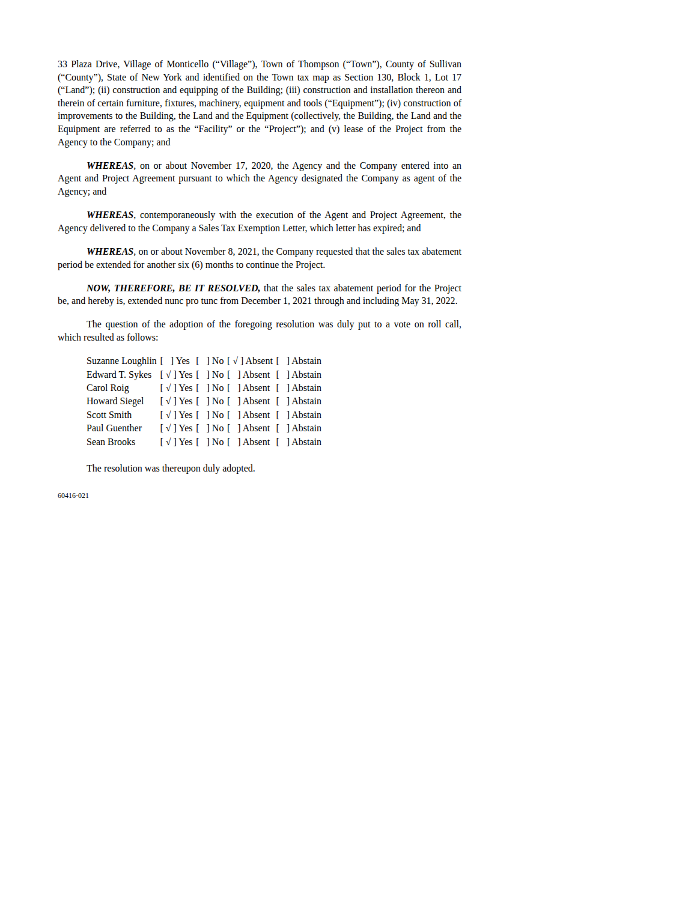33 Plaza Drive, Village of Monticello (“Village”), Town of Thompson (“Town”), County of Sullivan (“County”), State of New York and identified on the Town tax map as Section 130, Block 1, Lot 17 (“Land”); (ii) construction and equipping of the Building; (iii) construction and installation thereon and therein of certain furniture, fixtures, machinery, equipment and tools (“Equipment”); (iv) construction of improvements to the Building, the Land and the Equipment (collectively, the Building, the Land and the Equipment are referred to as the “Facility” or the “Project”); and (v) lease of the Project from the Agency to the Company; and
WHEREAS, on or about November 17, 2020, the Agency and the Company entered into an Agent and Project Agreement pursuant to which the Agency designated the Company as agent of the Agency; and
WHEREAS, contemporaneously with the execution of the Agent and Project Agreement, the Agency delivered to the Company a Sales Tax Exemption Letter, which letter has expired; and
WHEREAS, on or about November 8, 2021, the Company requested that the sales tax abatement period be extended for another six (6) months to continue the Project.
NOW, THEREFORE, BE IT RESOLVED, that the sales tax abatement period for the Project be, and hereby is, extended nunc pro tunc from December 1, 2021 through and including May 31, 2022.
The question of the adoption of the foregoing resolution was duly put to a vote on roll call, which resulted as follows:
| Suzanne Loughlin | [ ] Yes | [ ] No | [ √ ] Absent | [ ] Abstain |
| Edward T. Sykes | [ √ ] Yes | [ ] No | [ ] Absent | [ ] Abstain |
| Carol Roig | [ √ ] Yes | [ ] No | [ ] Absent | [ ] Abstain |
| Howard Siegel | [ √ ] Yes | [ ] No | [ ] Absent | [ ] Abstain |
| Scott Smith | [ √ ] Yes | [ ] No | [ ] Absent | [ ] Abstain |
| Paul Guenther | [ √ ] Yes | [ ] No | [ ] Absent | [ ] Abstain |
| Sean Brooks | [ √ ] Yes | [ ] No | [ ] Absent | [ ] Abstain |
The resolution was thereupon duly adopted.
60416-021